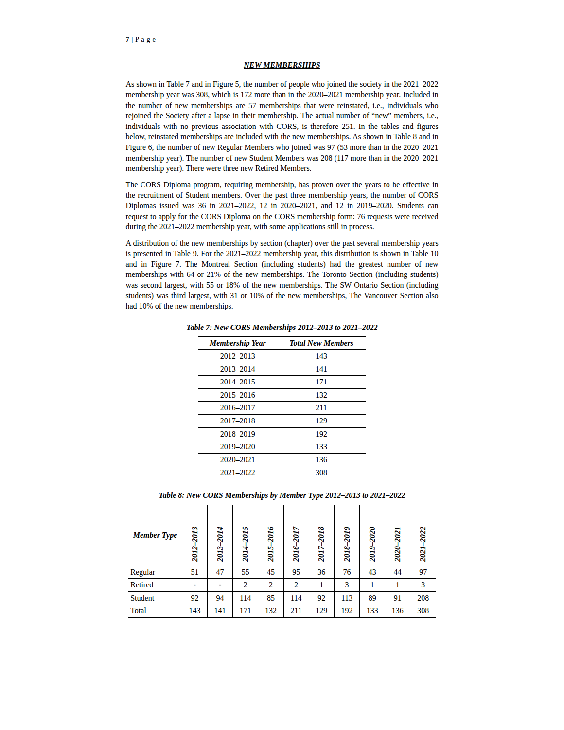7 | P a g e
NEW MEMBERSHIPS
As shown in Table 7 and in Figure 5, the number of people who joined the society in the 2021–2022 membership year was 308, which is 172 more than in the 2020–2021 membership year. Included in the number of new memberships are 57 memberships that were reinstated, i.e., individuals who rejoined the Society after a lapse in their membership. The actual number of “new” members, i.e., individuals with no previous association with CORS, is therefore 251. In the tables and figures below, reinstated memberships are included with the new memberships. As shown in Table 8 and in Figure 6, the number of new Regular Members who joined was 97 (53 more than in the 2020–2021 membership year). The number of new Student Members was 208 (117 more than in the 2020–2021 membership year). There were three new Retired Members.
The CORS Diploma program, requiring membership, has proven over the years to be effective in the recruitment of Student members. Over the past three membership years, the number of CORS Diplomas issued was 36 in 2021–2022, 12 in 2020–2021, and 12 in 2019–2020. Students can request to apply for the CORS Diploma on the CORS membership form: 76 requests were received during the 2021–2022 membership year, with some applications still in process.
A distribution of the new memberships by section (chapter) over the past several membership years is presented in Table 9. For the 2021–2022 membership year, this distribution is shown in Table 10 and in Figure 7. The Montreal Section (including students) had the greatest number of new memberships with 64 or 21% of the new memberships. The Toronto Section (including students) was second largest, with 55 or 18% of the new memberships. The SW Ontario Section (including students) was third largest, with 31 or 10% of the new memberships, The Vancouver Section also had 10% of the new memberships.
Table 7: New CORS Memberships 2012–2013 to 2021–2022
| Membership Year | Total New Members |
| --- | --- |
| 2012–2013 | 143 |
| 2013–2014 | 141 |
| 2014–2015 | 171 |
| 2015–2016 | 132 |
| 2016–2017 | 211 |
| 2017–2018 | 129 |
| 2018–2019 | 192 |
| 2019–2020 | 133 |
| 2020–2021 | 136 |
| 2021–2022 | 308 |
Table 8: New CORS Memberships by Member Type 2012–2013 to 2021–2022
| Member Type | 2012–2013 | 2013–2014 | 2014–2015 | 2015–2016 | 2016–2017 | 2017–2018 | 2018–2019 | 2019–2020 | 2020–2021 | 2021–2022 |
| --- | --- | --- | --- | --- | --- | --- | --- | --- | --- | --- |
| Regular | 51 | 47 | 55 | 45 | 95 | 36 | 76 | 43 | 44 | 97 |
| Retired | - | - | 2 | 2 | 2 | 1 | 3 | 1 | 1 | 3 |
| Student | 92 | 94 | 114 | 85 | 114 | 92 | 113 | 89 | 91 | 208 |
| Total | 143 | 141 | 171 | 132 | 211 | 129 | 192 | 133 | 136 | 308 |